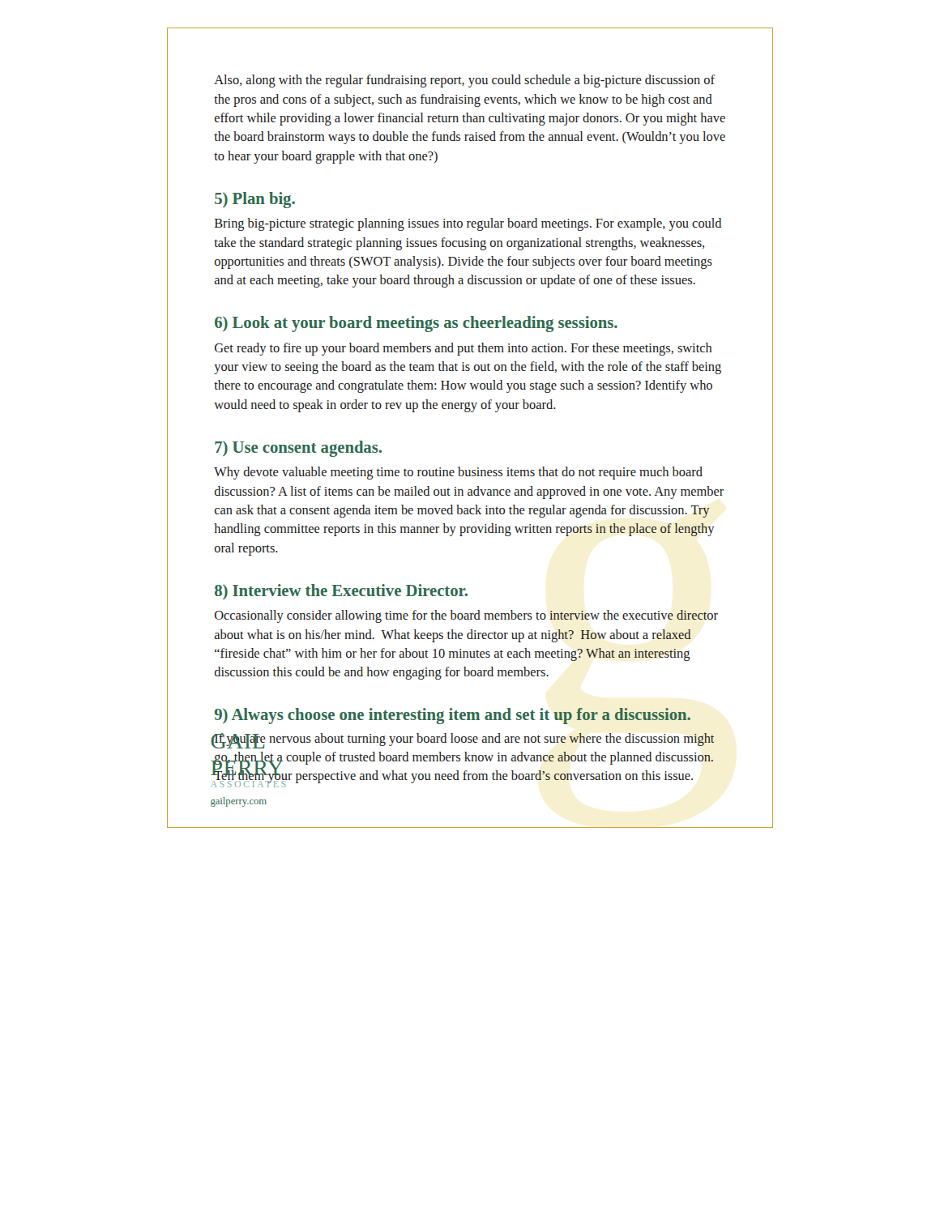g
Also, along with the regular fundraising report, you could schedule a big-picture discussion of the pros and cons of a subject, such as fundraising events, which we know to be high cost and effort while providing a lower financial return than cultivating major donors. Or you might have the board brainstorm ways to double the funds raised from the annual event. (Wouldn’t you love to hear your board grapple with that one?)
5) Plan big.
Bring big-picture strategic planning issues into regular board meetings. For example, you could take the standard strategic planning issues focusing on organizational strengths, weaknesses, opportunities and threats (SWOT analysis). Divide the four subjects over four board meetings and at each meeting, take your board through a discussion or update of one of these issues.
6) Look at your board meetings as cheerleading sessions.
Get ready to fire up your board members and put them into action. For these meetings, switch your view to seeing the board as the team that is out on the field, with the role of the staff being there to encourage and congratulate them: How would you stage such a session? Identify who would need to speak in order to rev up the energy of your board.
7) Use consent agendas.
Why devote valuable meeting time to routine business items that do not require much board discussion? A list of items can be mailed out in advance and approved in one vote. Any member can ask that a consent agenda item be moved back into the regular agenda for discussion. Try handling committee reports in this manner by providing written reports in the place of lengthy oral reports.
8) Interview the Executive Director.
Occasionally consider allowing time for the board members to interview the executive director about what is on his/her mind. What keeps the director up at night? How about a relaxed “fireside chat” with him or her for about 10 minutes at each meeting? What an interesting discussion this could be and how engaging for board members.
9) Always choose one interesting item and set it up for a discussion.
If you are nervous about turning your board loose and are not sure where the discussion might go, then let a couple of trusted board members know in advance about the planned discussion. Tell them your perspective and what you need from the board’s conversation on this issue.
Gail Perry Associates gailperry.com